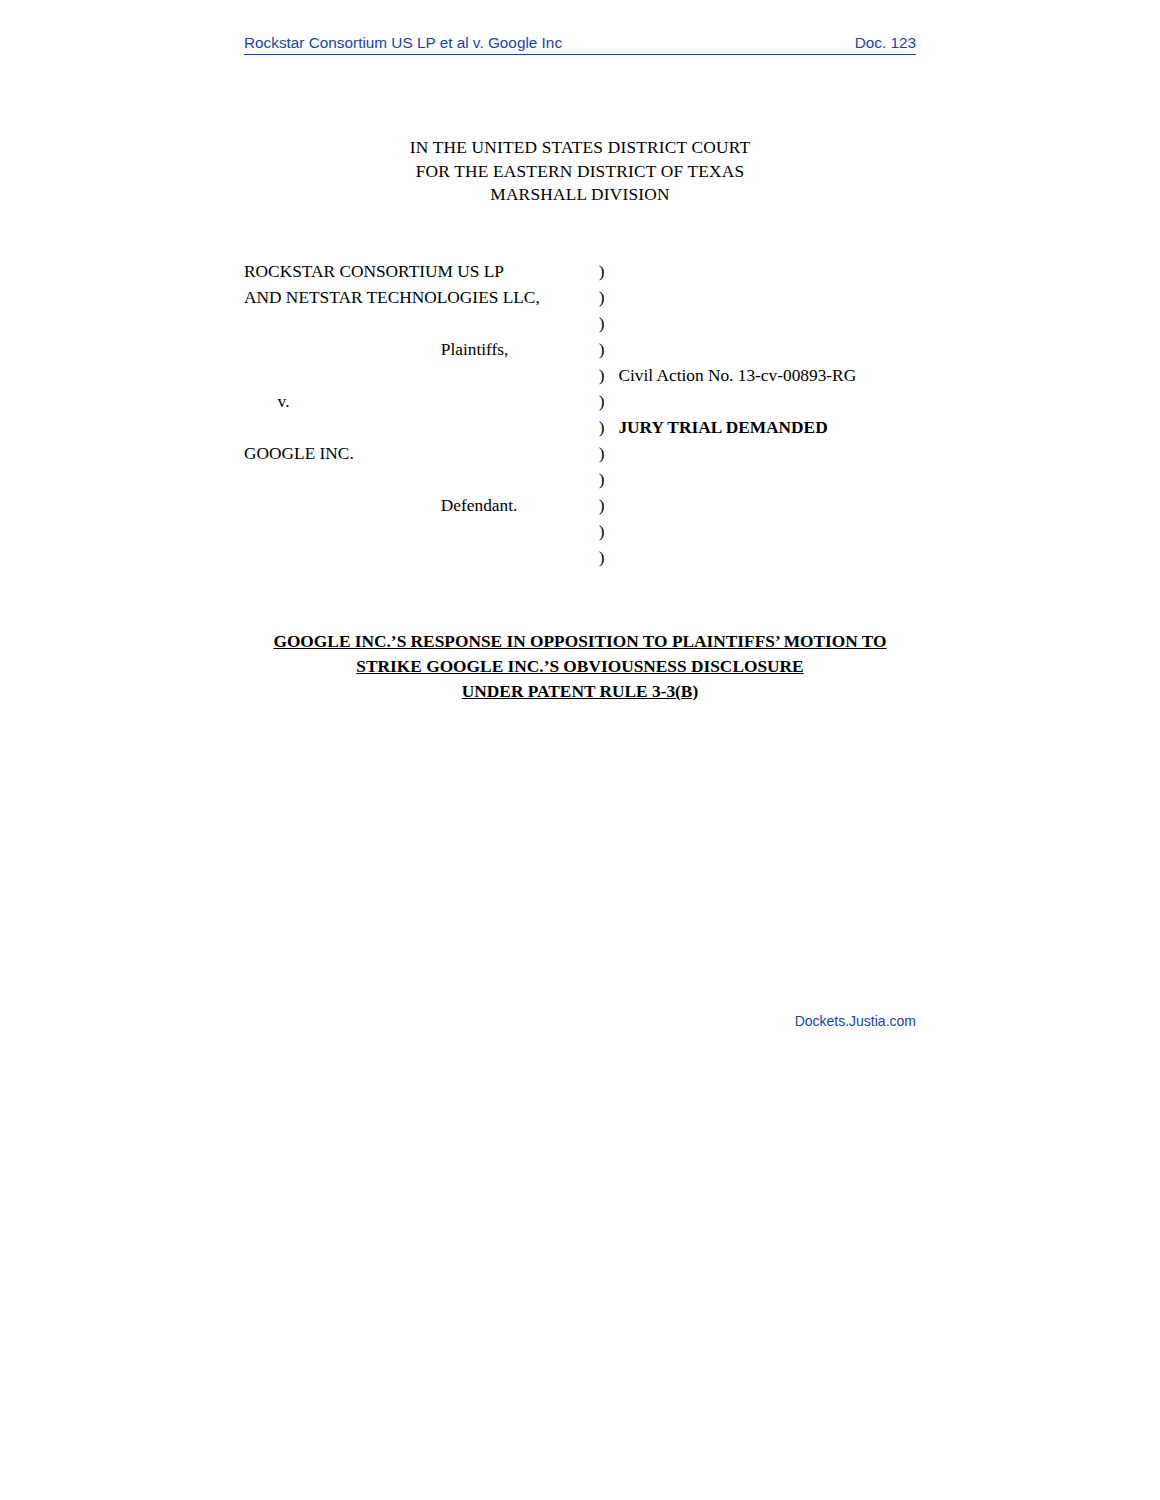Rockstar Consortium US LP et al v. Google Inc Doc. 123
IN THE UNITED STATES DISTRICT COURT
FOR THE EASTERN DISTRICT OF TEXAS
MARSHALL DIVISION
| ROCKSTAR CONSORTIUM US LP | ) | |
| AND NETSTAR TECHNOLOGIES LLC, | ) | |
| | ) | |
| Plaintiffs, | ) | |
| | ) | Civil Action No. 13-cv-00893-RG |
| v. | ) | |
| | ) | JURY TRIAL DEMANDED |
| GOOGLE INC. | ) | |
| | ) | |
| Defendant. | ) | |
| | ) | |
| | ) | |
GOOGLE INC.’S RESPONSE IN OPPOSITION TO PLAINTIFFS’ MOTION TO
STRIKE GOOGLE INC.’S OBVIOUSNESS DISCLOSURE
UNDER PATENT RULE 3-3(B)
Dockets.Justia.com